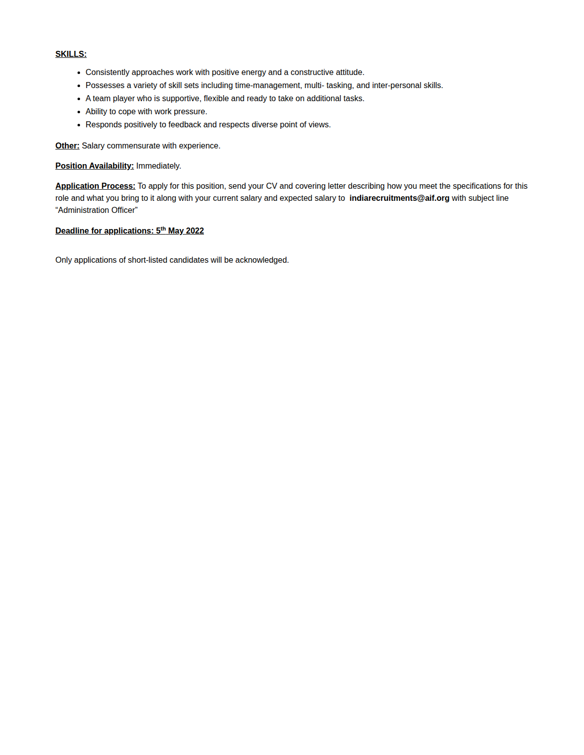SKILLS:
Consistently approaches work with positive energy and a constructive attitude.
Possesses a variety of skill sets including time-management, multi- tasking, and inter-personal skills.
A team player who is supportive, flexible and ready to take on additional tasks.
Ability to cope with work pressure.
Responds positively to feedback and respects diverse point of views.
Other: Salary commensurate with experience.
Position Availability: Immediately.
Application Process: To apply for this position, send your CV and covering letter describing how you meet the specifications for this role and what you bring to it along with your current salary and expected salary to indiarecruitments@aif.org with subject line “Administration Officer”
Deadline for applications: 5th May 2022
Only applications of short-listed candidates will be acknowledged.